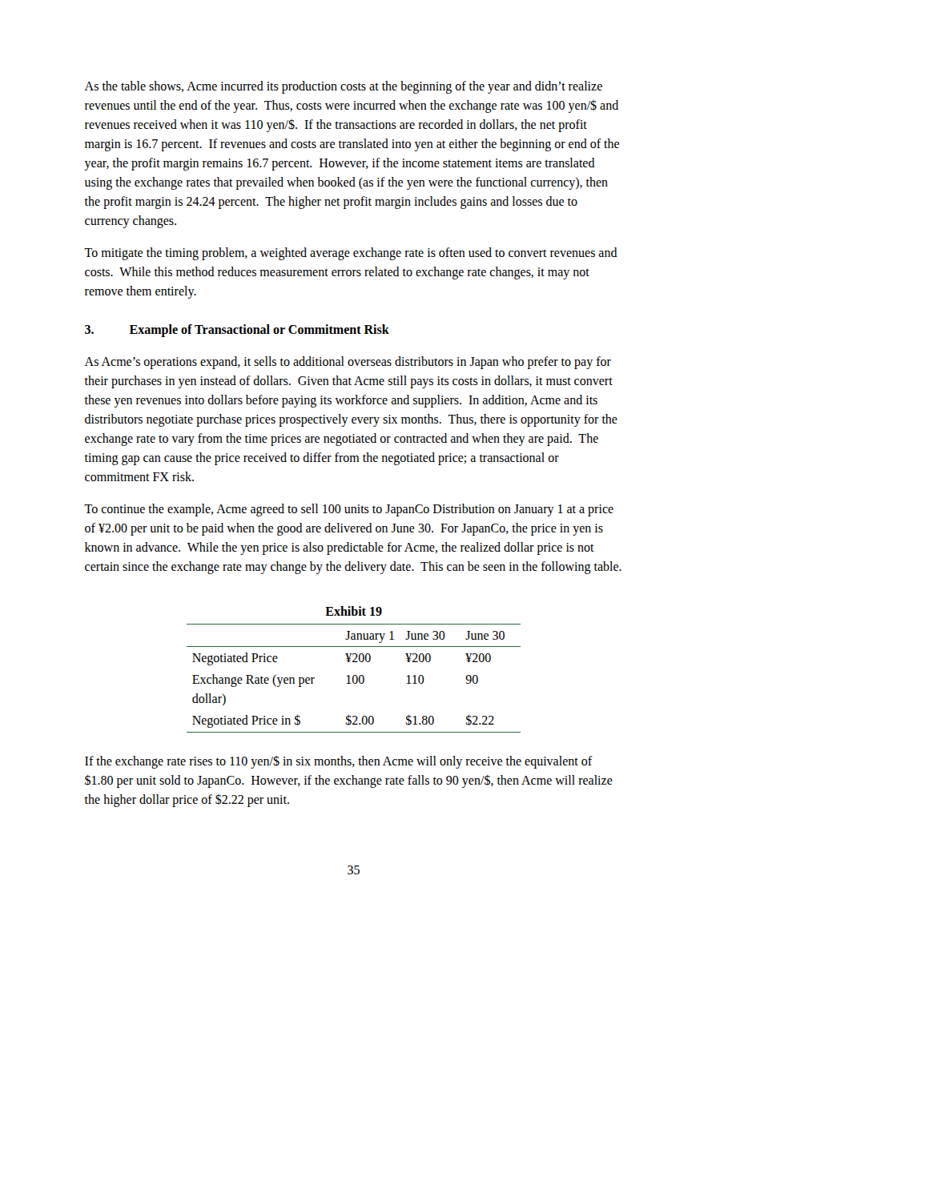As the table shows, Acme incurred its production costs at the beginning of the year and didn’t realize revenues until the end of the year. Thus, costs were incurred when the exchange rate was 100 yen/$ and revenues received when it was 110 yen/$. If the transactions are recorded in dollars, the net profit margin is 16.7 percent. If revenues and costs are translated into yen at either the beginning or end of the year, the profit margin remains 16.7 percent. However, if the income statement items are translated using the exchange rates that prevailed when booked (as if the yen were the functional currency), then the profit margin is 24.24 percent. The higher net profit margin includes gains and losses due to currency changes.
To mitigate the timing problem, a weighted average exchange rate is often used to convert revenues and costs. While this method reduces measurement errors related to exchange rate changes, it may not remove them entirely.
3. Example of Transactional or Commitment Risk
As Acme’s operations expand, it sells to additional overseas distributors in Japan who prefer to pay for their purchases in yen instead of dollars. Given that Acme still pays its costs in dollars, it must convert these yen revenues into dollars before paying its workforce and suppliers. In addition, Acme and its distributors negotiate purchase prices prospectively every six months. Thus, there is opportunity for the exchange rate to vary from the time prices are negotiated or contracted and when they are paid. The timing gap can cause the price received to differ from the negotiated price; a transactional or commitment FX risk.
To continue the example, Acme agreed to sell 100 units to JapanCo Distribution on January 1 at a price of ¥2.00 per unit to be paid when the good are delivered on June 30. For JapanCo, the price in yen is known in advance. While the yen price is also predictable for Acme, the realized dollar price is not certain since the exchange rate may change by the delivery date. This can be seen in the following table.
Exhibit 19
| | January 1 | June 30 | June 30 |
| --- | --- | --- | --- |
| Negotiated Price | ¥200 | ¥200 | ¥200 |
| Exchange Rate (yen per dollar) | 100 | 110 | 90 |
| Negotiated Price in $ | $2.00 | $1.80 | $2.22 |
If the exchange rate rises to 110 yen/$ in six months, then Acme will only receive the equivalent of $1.80 per unit sold to JapanCo. However, if the exchange rate falls to 90 yen/$, then Acme will realize the higher dollar price of $2.22 per unit.
35